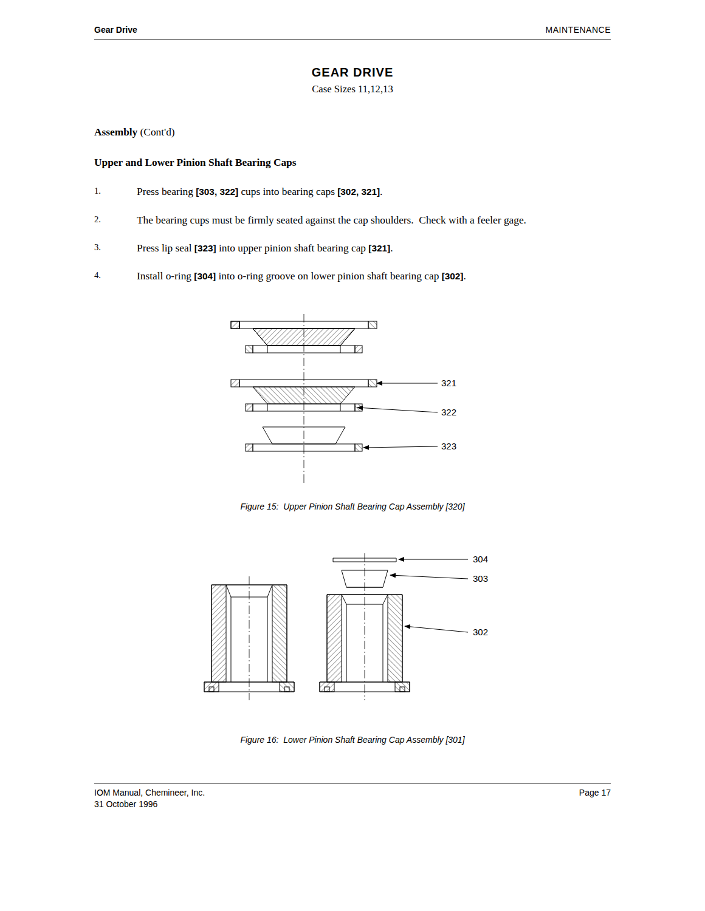Gear Drive
MAINTENANCE
GEAR DRIVE
Case Sizes 11,12,13
Assembly (Cont'd)
Upper and Lower Pinion Shaft Bearing Caps
1. Press bearing [303, 322] cups into bearing caps [302, 321].
2. The bearing cups must be firmly seated against the cap shoulders. Check with a feeler gage.
3. Press lip seal [323] into upper pinion shaft bearing cap [321].
4. Install o-ring [304] into o-ring groove on lower pinion shaft bearing cap [302].
321 322 323
Figure 15: Upper Pinion Shaft Bearing Cap Assembly [320]
304 303 302
Figure 16: Lower Pinion Shaft Bearing Cap Assembly [301]
IOM Manual, Chemineer, Inc.
31 October 1996
Page 17